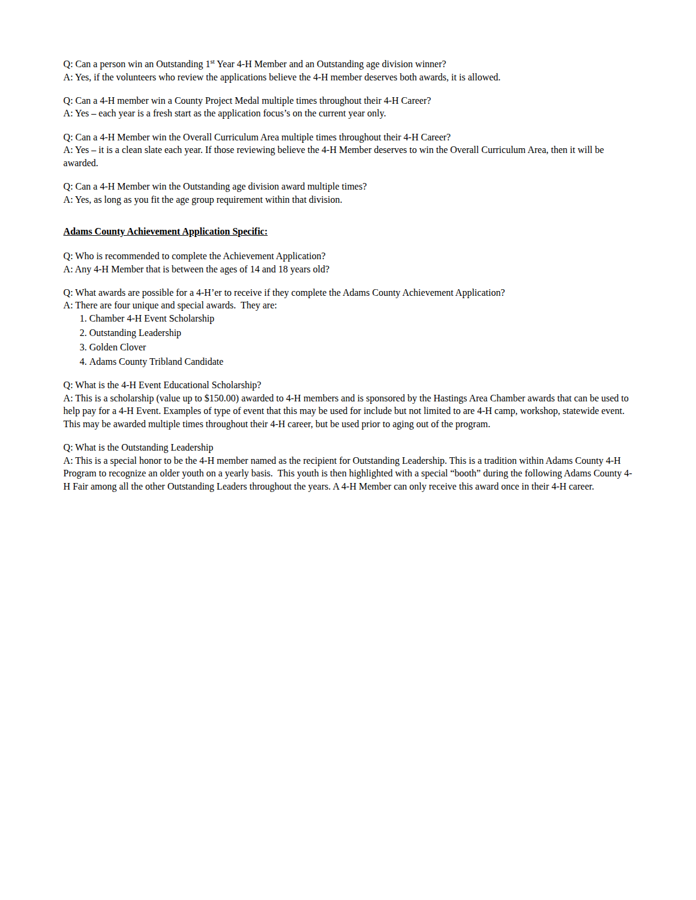Q: Can a person win an Outstanding 1st Year 4-H Member and an Outstanding age division winner?
A: Yes, if the volunteers who review the applications believe the 4-H member deserves both awards, it is allowed.
Q: Can a 4-H member win a County Project Medal multiple times throughout their 4-H Career?
A: Yes – each year is a fresh start as the application focus’s on the current year only.
Q: Can a 4-H Member win the Overall Curriculum Area multiple times throughout their 4-H Career?
A: Yes – it is a clean slate each year. If those reviewing believe the 4-H Member deserves to win the Overall Curriculum Area, then it will be awarded.
Q: Can a 4-H Member win the Outstanding age division award multiple times?
A: Yes, as long as you fit the age group requirement within that division.
Adams County Achievement Application Specific:
Q: Who is recommended to complete the Achievement Application?
A: Any 4-H Member that is between the ages of 14 and 18 years old?
Q: What awards are possible for a 4-H’er to receive if they complete the Adams County Achievement Application?
A: There are four unique and special awards. They are:
Chamber 4-H Event Scholarship
Outstanding Leadership
Golden Clover
Adams County Tribland Candidate
Q: What is the 4-H Event Educational Scholarship?
A: This is a scholarship (value up to $150.00) awarded to 4-H members and is sponsored by the Hastings Area Chamber awards that can be used to help pay for a 4-H Event. Examples of type of event that this may be used for include but not limited to are 4-H camp, workshop, statewide event. This may be awarded multiple times throughout their 4-H career, but be used prior to aging out of the program.
Q: What is the Outstanding Leadership
A: This is a special honor to be the 4-H member named as the recipient for Outstanding Leadership. This is a tradition within Adams County 4-H Program to recognize an older youth on a yearly basis. This youth is then highlighted with a special “booth” during the following Adams County 4-H Fair among all the other Outstanding Leaders throughout the years. A 4-H Member can only receive this award once in their 4-H career.